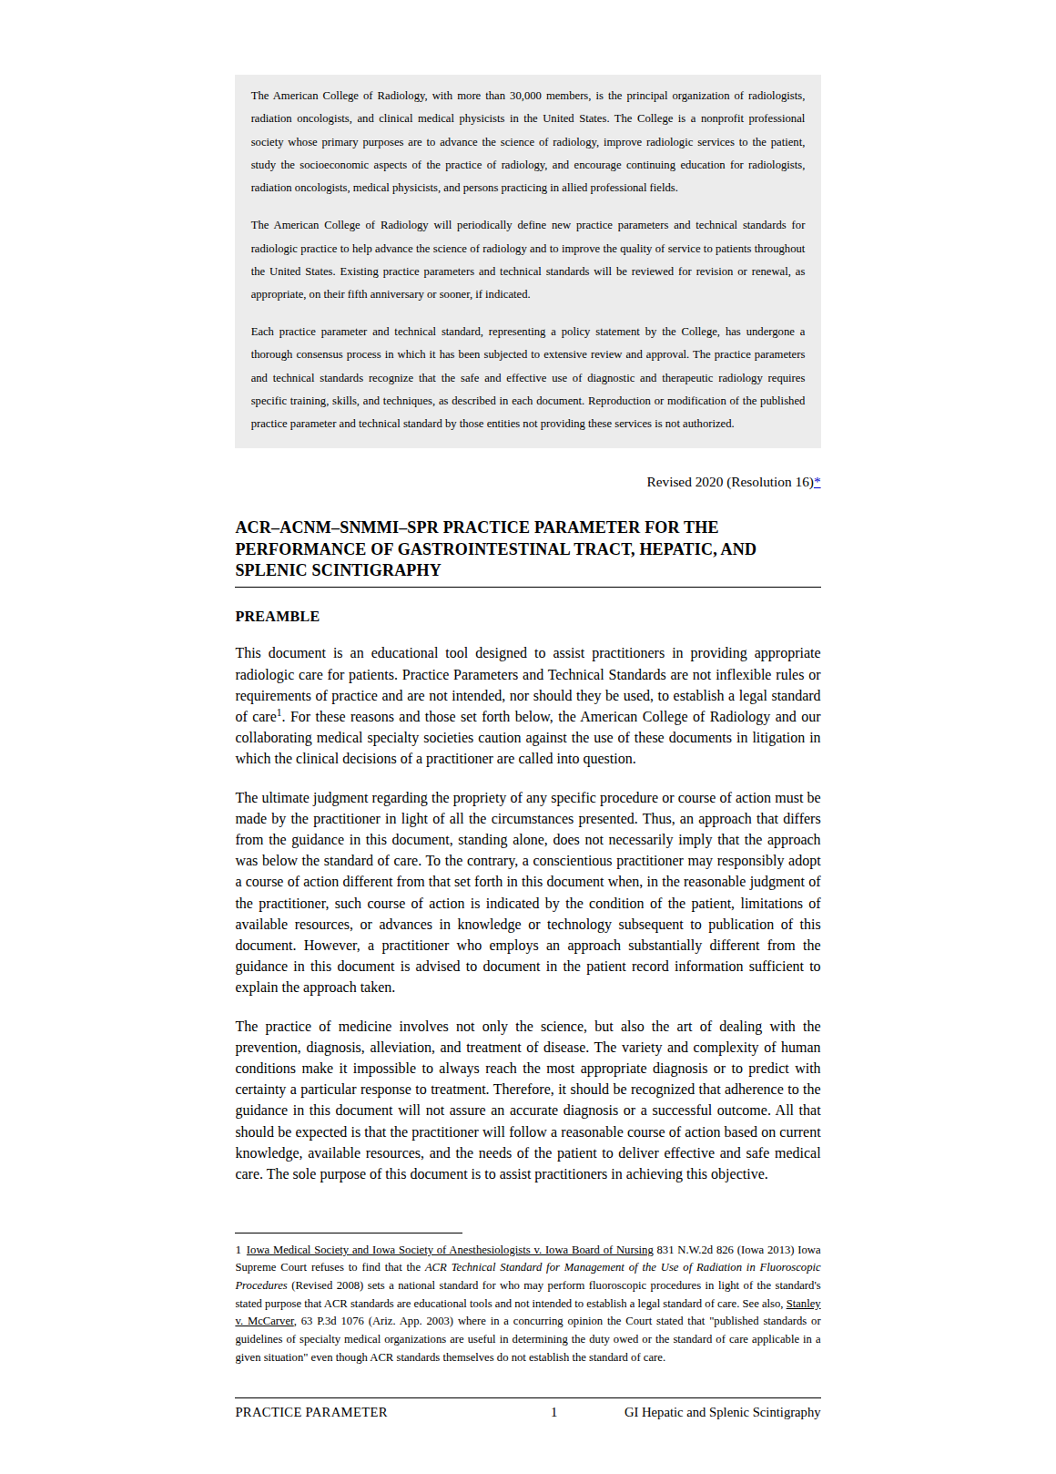The American College of Radiology, with more than 30,000 members, is the principal organization of radiologists, radiation oncologists, and clinical medical physicists in the United States. The College is a nonprofit professional society whose primary purposes are to advance the science of radiology, improve radiologic services to the patient, study the socioeconomic aspects of the practice of radiology, and encourage continuing education for radiologists, radiation oncologists, medical physicists, and persons practicing in allied professional fields.
The American College of Radiology will periodically define new practice parameters and technical standards for radiologic practice to help advance the science of radiology and to improve the quality of service to patients throughout the United States. Existing practice parameters and technical standards will be reviewed for revision or renewal, as appropriate, on their fifth anniversary or sooner, if indicated.
Each practice parameter and technical standard, representing a policy statement by the College, has undergone a thorough consensus process in which it has been subjected to extensive review and approval. The practice parameters and technical standards recognize that the safe and effective use of diagnostic and therapeutic radiology requires specific training, skills, and techniques, as described in each document. Reproduction or modification of the published practice parameter and technical standard by those entities not providing these services is not authorized.
Revised 2020 (Resolution 16)*
ACR–ACNM–SNMMI–SPR PRACTICE PARAMETER FOR THE PERFORMANCE OF GASTROINTESTINAL TRACT, HEPATIC, AND SPLENIC SCINTIGRAPHY
PREAMBLE
This document is an educational tool designed to assist practitioners in providing appropriate radiologic care for patients. Practice Parameters and Technical Standards are not inflexible rules or requirements of practice and are not intended, nor should they be used, to establish a legal standard of care1. For these reasons and those set forth below, the American College of Radiology and our collaborating medical specialty societies caution against the use of these documents in litigation in which the clinical decisions of a practitioner are called into question.
The ultimate judgment regarding the propriety of any specific procedure or course of action must be made by the practitioner in light of all the circumstances presented. Thus, an approach that differs from the guidance in this document, standing alone, does not necessarily imply that the approach was below the standard of care. To the contrary, a conscientious practitioner may responsibly adopt a course of action different from that set forth in this document when, in the reasonable judgment of the practitioner, such course of action is indicated by the condition of the patient, limitations of available resources, or advances in knowledge or technology subsequent to publication of this document. However, a practitioner who employs an approach substantially different from the guidance in this document is advised to document in the patient record information sufficient to explain the approach taken.
The practice of medicine involves not only the science, but also the art of dealing with the prevention, diagnosis, alleviation, and treatment of disease. The variety and complexity of human conditions make it impossible to always reach the most appropriate diagnosis or to predict with certainty a particular response to treatment. Therefore, it should be recognized that adherence to the guidance in this document will not assure an accurate diagnosis or a successful outcome. All that should be expected is that the practitioner will follow a reasonable course of action based on current knowledge, available resources, and the needs of the patient to deliver effective and safe medical care. The sole purpose of this document is to assist practitioners in achieving this objective.
1 Iowa Medical Society and Iowa Society of Anesthesiologists v. Iowa Board of Nursing 831 N.W.2d 826 (Iowa 2013) Iowa Supreme Court refuses to find that the ACR Technical Standard for Management of the Use of Radiation in Fluoroscopic Procedures (Revised 2008) sets a national standard for who may perform fluoroscopic procedures in light of the standard's stated purpose that ACR standards are educational tools and not intended to establish a legal standard of care. See also, Stanley v. McCarver, 63 P.3d 1076 (Ariz. App. 2003) where in a concurring opinion the Court stated that "published standards or guidelines of specialty medical organizations are useful in determining the duty owed or the standard of care applicable in a given situation" even though ACR standards themselves do not establish the standard of care.
PRACTICE PARAMETER
1
GI Hepatic and Splenic Scintigraphy